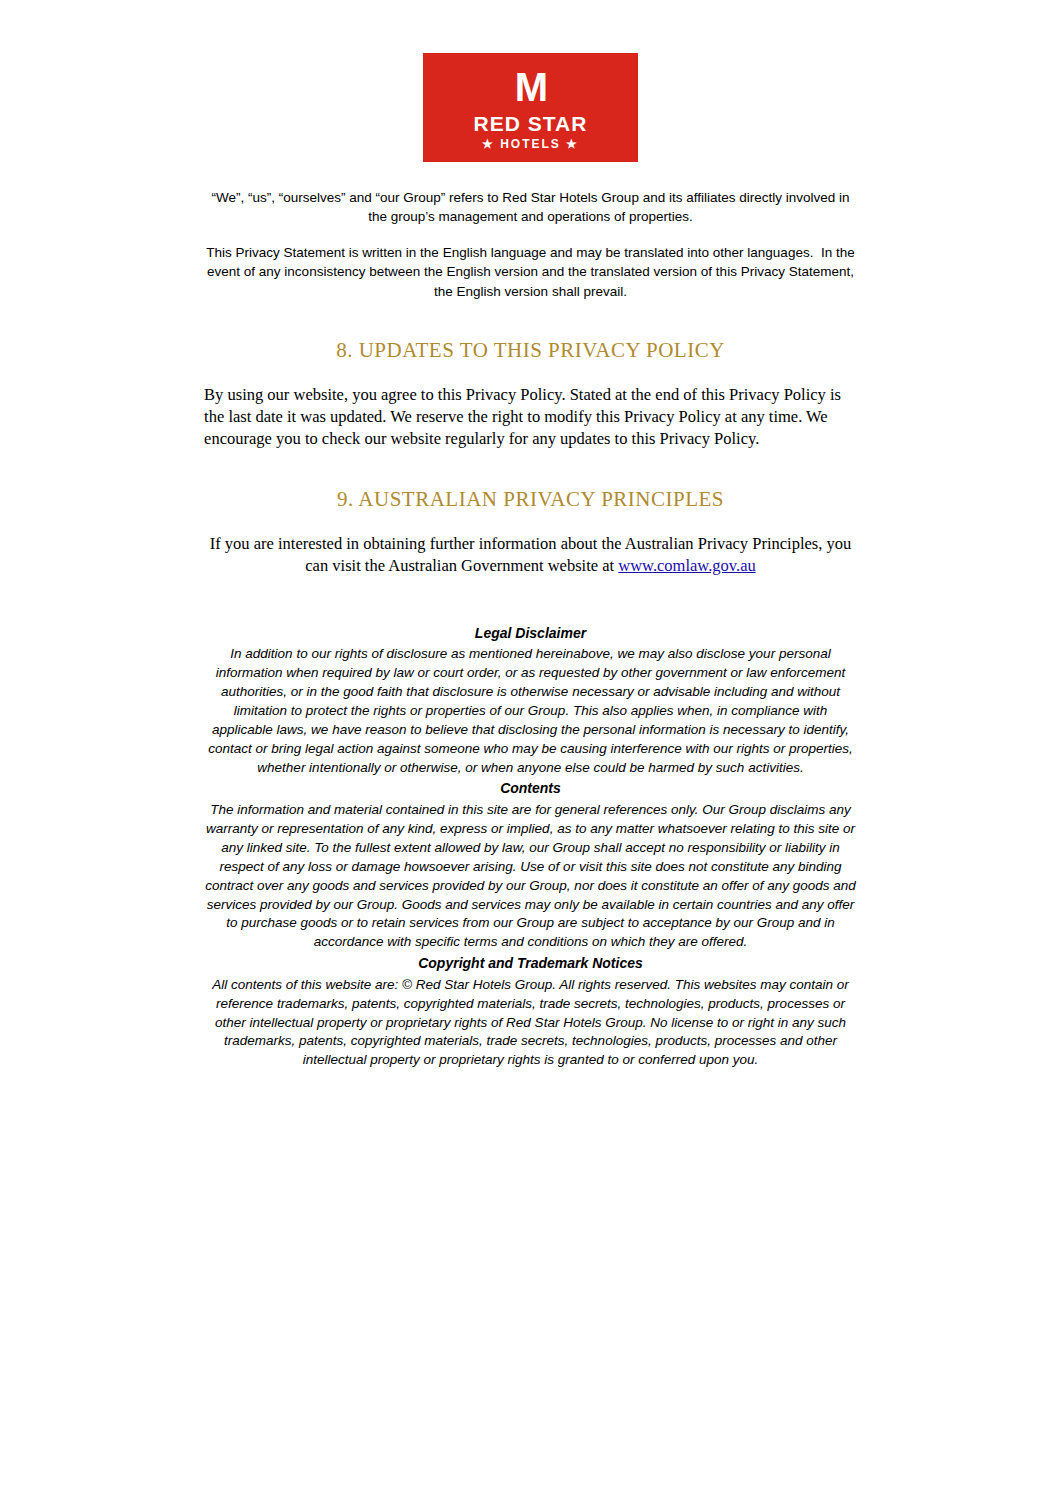M RED STAR ★ HOTELS ★
“We”, “us”, “ourselves” and “our Group” refers to Red Star Hotels Group and its affiliates directly involved in the group’s management and operations of properties.
This Privacy Statement is written in the English language and may be translated into other languages. In the event of any inconsistency between the English version and the translated version of this Privacy Statement, the English version shall prevail.
8. UPDATES TO THIS PRIVACY POLICY
By using our website, you agree to this Privacy Policy. Stated at the end of this Privacy Policy is the last date it was updated. We reserve the right to modify this Privacy Policy at any time. We encourage you to check our website regularly for any updates to this Privacy Policy.
9. AUSTRALIAN PRIVACY PRINCIPLES
If you are interested in obtaining further information about the Australian Privacy Principles, you can visit the Australian Government website at www.comlaw.gov.au
Legal Disclaimer
In addition to our rights of disclosure as mentioned hereinabove, we may also disclose your personal information when required by law or court order, or as requested by other government or law enforcement authorities, or in the good faith that disclosure is otherwise necessary or advisable including and without limitation to protect the rights or properties of our Group. This also applies when, in compliance with applicable laws, we have reason to believe that disclosing the personal information is necessary to identify, contact or bring legal action against someone who may be causing interference with our rights or properties, whether intentionally or otherwise, or when anyone else could be harmed by such activities.
Contents
The information and material contained in this site are for general references only. Our Group disclaims any warranty or representation of any kind, express or implied, as to any matter whatsoever relating to this site or any linked site. To the fullest extent allowed by law, our Group shall accept no responsibility or liability in respect of any loss or damage howsoever arising. Use of or visit this site does not constitute any binding contract over any goods and services provided by our Group, nor does it constitute an offer of any goods and services provided by our Group. Goods and services may only be available in certain countries and any offer to purchase goods or to retain services from our Group are subject to acceptance by our Group and in accordance with specific terms and conditions on which they are offered.
Copyright and Trademark Notices
All contents of this website are: © Red Star Hotels Group. All rights reserved. This websites may contain or reference trademarks, patents, copyrighted materials, trade secrets, technologies, products, processes or other intellectual property or proprietary rights of Red Star Hotels Group. No license to or right in any such trademarks, patents, copyrighted materials, trade secrets, technologies, products, processes and other intellectual property or proprietary rights is granted to or conferred upon you.